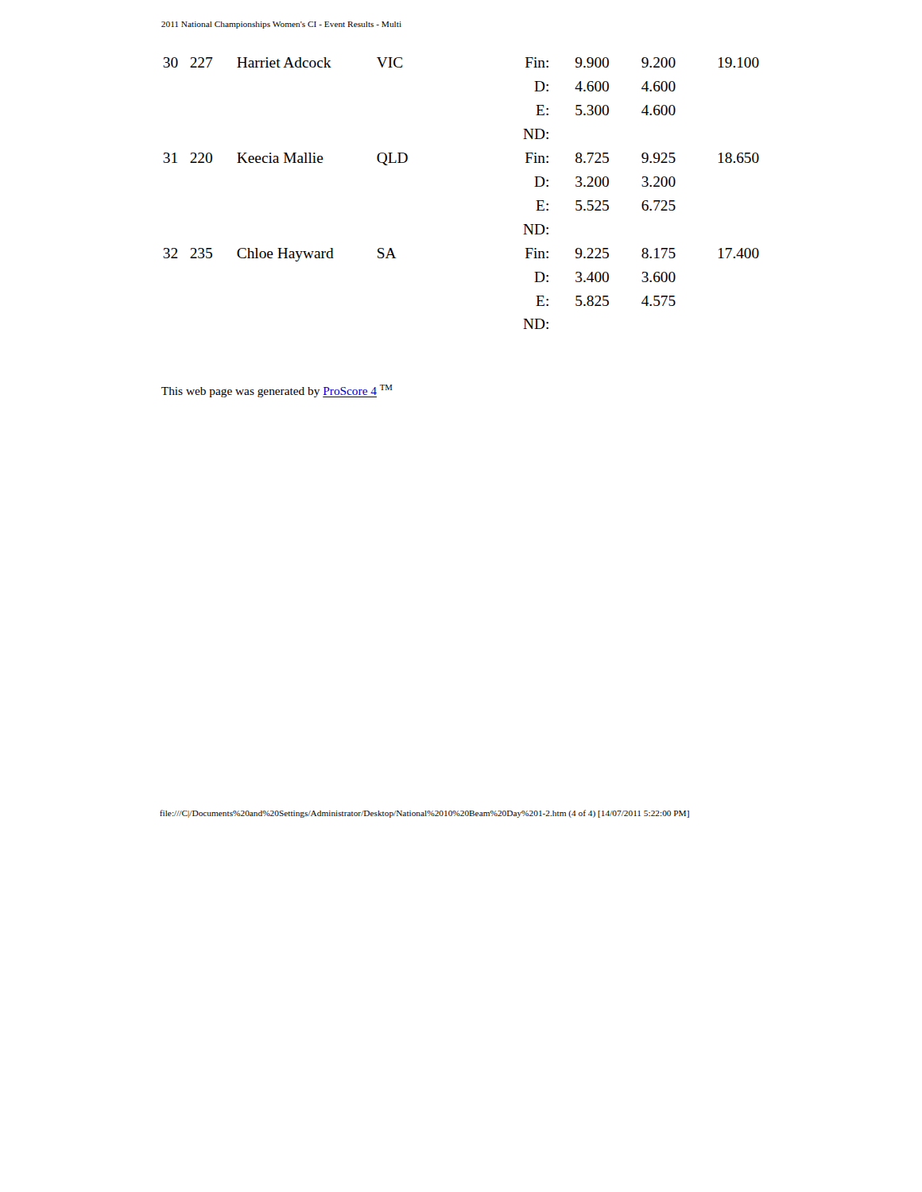2011 National Championships Women's CI - Event Results - Multi
| 30 | 227 | Harriet Adcock | VIC | Fin: | 9.900 | 9.200 | 19.100 |
| | | | | D: | 4.600 | 4.600 | |
| | | | | E: | 5.300 | 4.600 | |
| | | | | ND: | | | |
| 31 | 220 | Keecia Mallie | QLD | Fin: | 8.725 | 9.925 | 18.650 |
| | | | | D: | 3.200 | 3.200 | |
| | | | | E: | 5.525 | 6.725 | |
| | | | | ND: | | | |
| 32 | 235 | Chloe Hayward | SA | Fin: | 9.225 | 8.175 | 17.400 |
| | | | | D: | 3.400 | 3.600 | |
| | | | | E: | 5.825 | 4.575 | |
| | | | | ND: | | | |
This web page was generated by ProScore 4 TM
file:///C|/Documents%20and%20Settings/Administrator/Desktop/National%2010%20Beam%20Day%201-2.htm (4 of 4) [14/07/2011 5:22:00 PM]